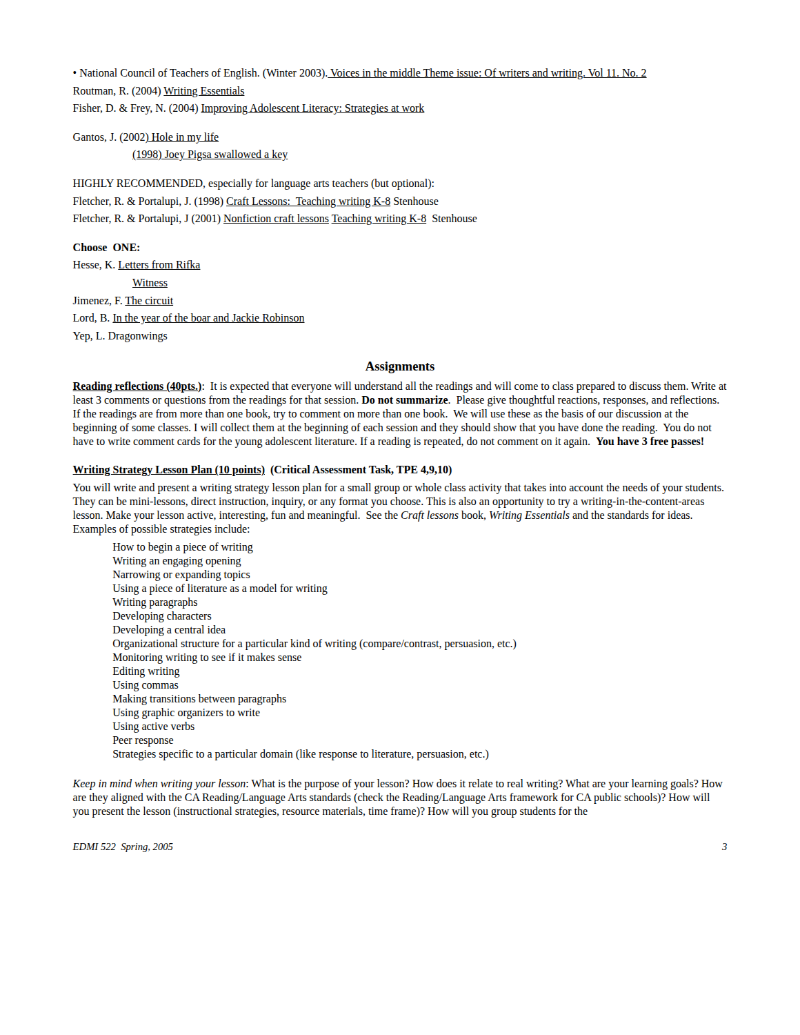• National Council of Teachers of English. (Winter 2003). Voices in the middle Theme issue: Of writers and writing. Vol 11. No. 2
Routman, R. (2004) Writing Essentials
Fisher, D. & Frey, N. (2004) Improving Adolescent Literacy: Strategies at work
Gantos, J. (2002) Hole in my life
(1998) Joey Pigsa swallowed a key
HIGHLY RECOMMENDED, especially for language arts teachers (but optional):
Fletcher, R. & Portalupi, J. (1998) Craft Lessons: Teaching writing K-8 Stenhouse
Fletcher, R. & Portalupi, J (2001) Nonfiction craft lessons Teaching writing K-8 Stenhouse
Choose ONE:
Hesse, K. Letters from Rifka
Witness
Jimenez, F. The circuit
Lord, B. In the year of the boar and Jackie Robinson
Yep, L. Dragonwings
Assignments
Reading reflections (40pts.): It is expected that everyone will understand all the readings and will come to class prepared to discuss them. Write at least 3 comments or questions from the readings for that session. Do not summarize. Please give thoughtful reactions, responses, and reflections. If the readings are from more than one book, try to comment on more than one book. We will use these as the basis of our discussion at the beginning of some classes. I will collect them at the beginning of each session and they should show that you have done the reading. You do not have to write comment cards for the young adolescent literature. If a reading is repeated, do not comment on it again. You have 3 free passes!
Writing Strategy Lesson Plan (10 points) (Critical Assessment Task, TPE 4,9,10)
You will write and present a writing strategy lesson plan for a small group or whole class activity that takes into account the needs of your students. They can be mini-lessons, direct instruction, inquiry, or any format you choose. This is also an opportunity to try a writing-in-the-content-areas lesson. Make your lesson active, interesting, fun and meaningful. See the Craft lessons book, Writing Essentials and the standards for ideas. Examples of possible strategies include:
How to begin a piece of writing
Writing an engaging opening
Narrowing or expanding topics
Using a piece of literature as a model for writing
Writing paragraphs
Developing characters
Developing a central idea
Organizational structure for a particular kind of writing (compare/contrast, persuasion, etc.)
Monitoring writing to see if it makes sense
Editing writing
Using commas
Making transitions between paragraphs
Using graphic organizers to write
Using active verbs
Peer response
Strategies specific to a particular domain (like response to literature, persuasion, etc.)
Keep in mind when writing your lesson: What is the purpose of your lesson? How does it relate to real writing? What are your learning goals? How are they aligned with the CA Reading/Language Arts standards (check the Reading/Language Arts framework for CA public schools)? How will you present the lesson (instructional strategies, resource materials, time frame)? How will you group students for the
EDMI 522 Spring, 2005 3